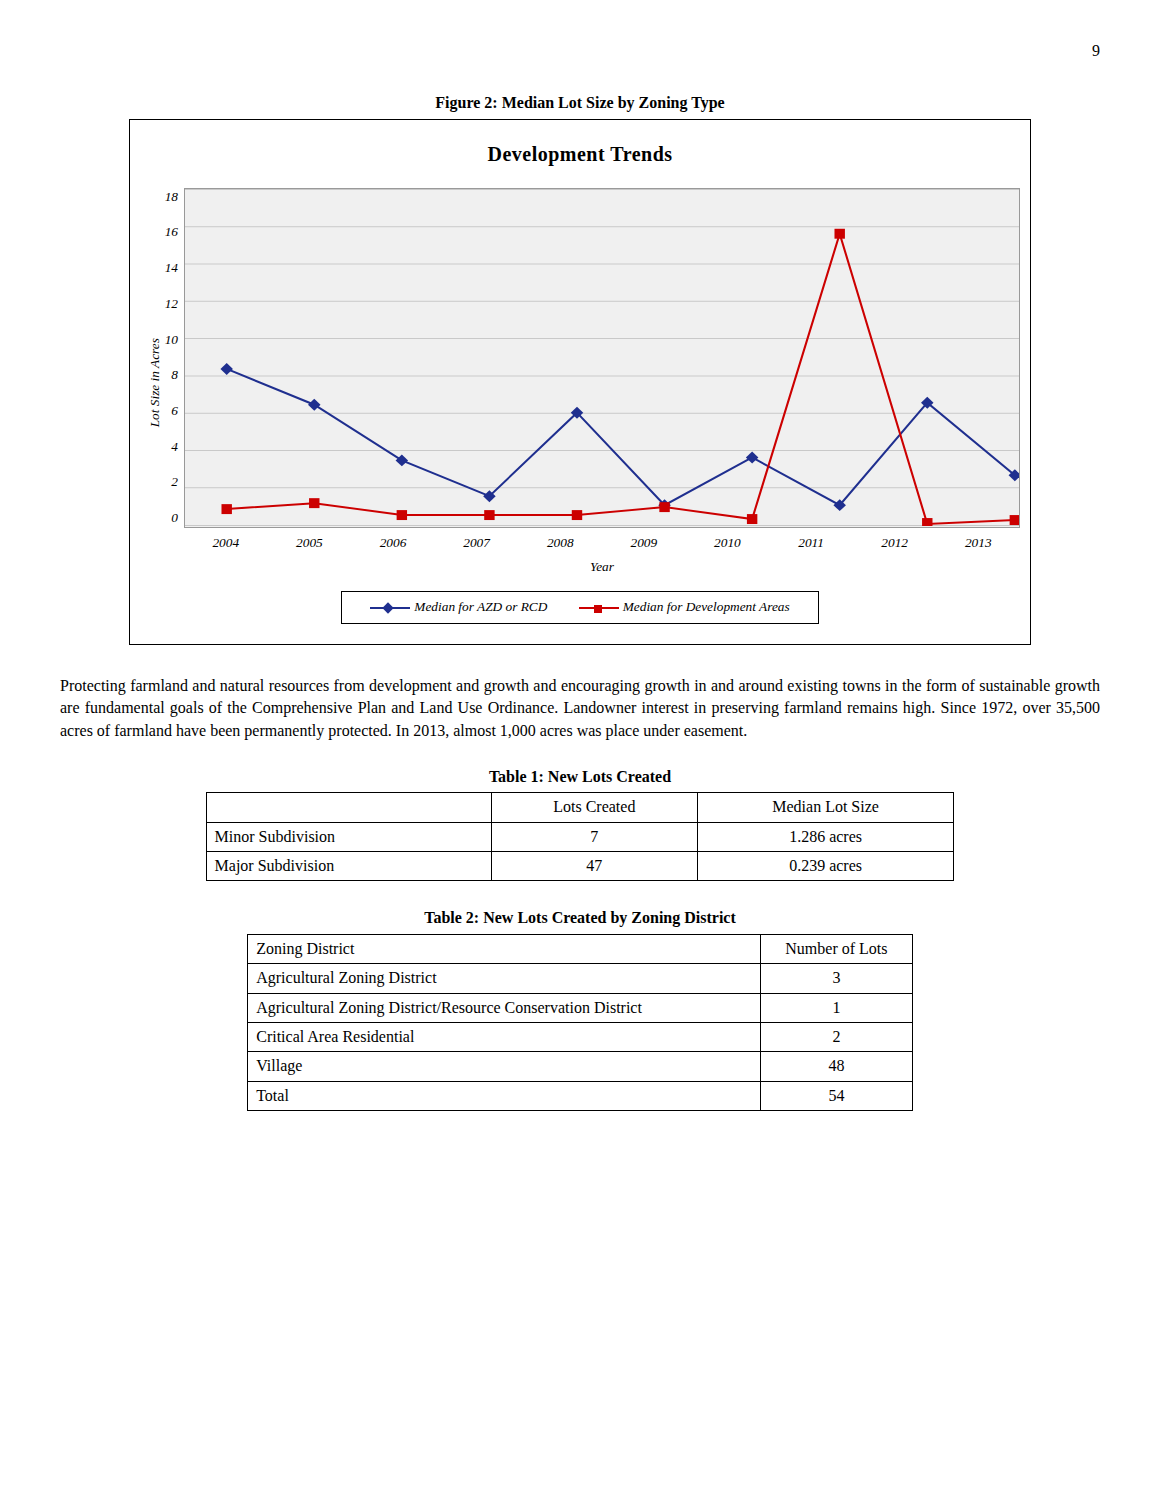9
Figure 2: Median Lot Size by Zoning Type
Development Trends
Lot Size in Acres
18 16 14 12 10 8 6 4 2 0
2004 2005 2006 2007 2008 2009 2010 2011 2012 2013
Year
Median for AZD or RCD Median for Development Areas
Protecting farmland and natural resources from development and growth and encouraging growth in and around existing towns in the form of sustainable growth are fundamental goals of the Comprehensive Plan and Land Use Ordinance. Landowner interest in preserving farmland remains high. Since 1972, over 35,500 acres of farmland have been permanently protected. In 2013, almost 1,000 acres was place under easement.
Table 1: New Lots Created
| | Lots Created | Median Lot Size |
| --- | --- | --- |
| Minor Subdivision | 7 | 1.286 acres |
| Major Subdivision | 47 | 0.239 acres |
Table 2: New Lots Created by Zoning District
| Zoning District | Number of Lots |
| --- | --- |
| Agricultural Zoning District | 3 |
| Agricultural Zoning District/Resource Conservation District | 1 |
| Critical Area Residential | 2 |
| Village | 48 |
| Total | 54 |